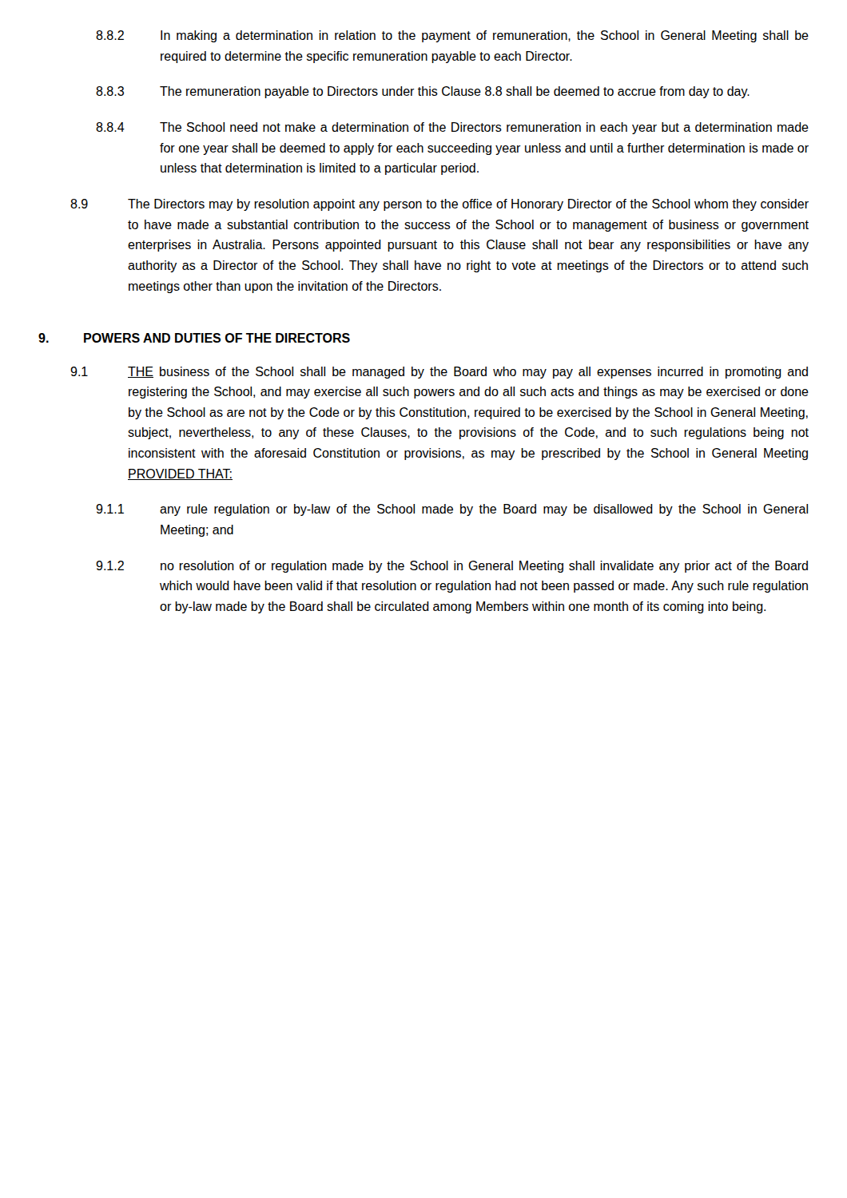8.8.2
In making a determination in relation to the payment of remuneration, the School in General Meeting shall be required to determine the specific remuneration payable to each Director.
8.8.3
The remuneration payable to Directors under this Clause 8.8 shall be deemed to accrue from day to day.
8.8.4
The School need not make a determination of the Directors remuneration in each year but a determination made for one year shall be deemed to apply for each succeeding year unless and until a further determination is made or unless that determination is limited to a particular period.
8.9
The Directors may by resolution appoint any person to the office of Honorary Director of the School whom they consider to have made a substantial contribution to the success of the School or to management of business or government enterprises in Australia. Persons appointed pursuant to this Clause shall not bear any responsibilities or have any authority as a Director of the School. They shall have no right to vote at meetings of the Directors or to attend such meetings other than upon the invitation of the Directors.
9. POWERS AND DUTIES OF THE DIRECTORS
9.1
THE business of the School shall be managed by the Board who may pay all expenses incurred in promoting and registering the School, and may exercise all such powers and do all such acts and things as may be exercised or done by the School as are not by the Code or by this Constitution, required to be exercised by the School in General Meeting, subject, nevertheless, to any of these Clauses, to the provisions of the Code, and to such regulations being not inconsistent with the aforesaid Constitution or provisions, as may be prescribed by the School in General Meeting PROVIDED THAT:
9.1.1
any rule regulation or by-law of the School made by the Board may be disallowed by the School in General Meeting; and
9.1.2
no resolution of or regulation made by the School in General Meeting shall invalidate any prior act of the Board which would have been valid if that resolution or regulation had not been passed or made. Any such rule regulation or by-law made by the Board shall be circulated among Members within one month of its coming into being.